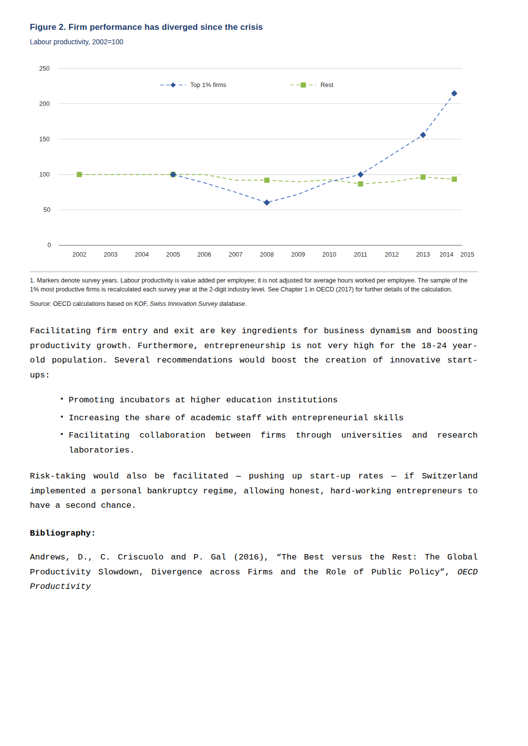Figure 2. Firm performance has diverged since the crisis
Labour productivity, 2002=100
250 200 150 100 50 0 Top 1% firms Rest 2002 2003 2004 2005 2006 2007 2008 2009 2010 2011 2012 2013 2014 2015
1. Markers denote survey years. Labour productivity is value added per employee; it is not adjusted for average hours worked per employee. The sample of the 1% most productive firms is recalculated each survey year at the 2-digit industry level. See Chapter 1 in OECD (2017) for further details of the calculation.
Source: OECD calculations based on KOF, Swiss Innovation Survey database.
Facilitating firm entry and exit are key ingredients for business dynamism and boosting productivity growth. Furthermore, entrepreneurship is not very high for the 18-24 year-old population. Several recommendations would boost the creation of innovative start-ups:
Promoting incubators at higher education institutions
Increasing the share of academic staff with entrepreneurial skills
Facilitating collaboration between firms through universities and research laboratories.
Risk-taking would also be facilitated — pushing up start-up rates — if Switzerland implemented a personal bankruptcy regime, allowing honest, hard-working entrepreneurs to have a second chance.
Bibliography:
Andrews, D., C. Criscuolo and P. Gal (2016), “The Best versus the Rest: The Global Productivity Slowdown, Divergence across Firms and the Role of Public Policy”, OECD Productivity